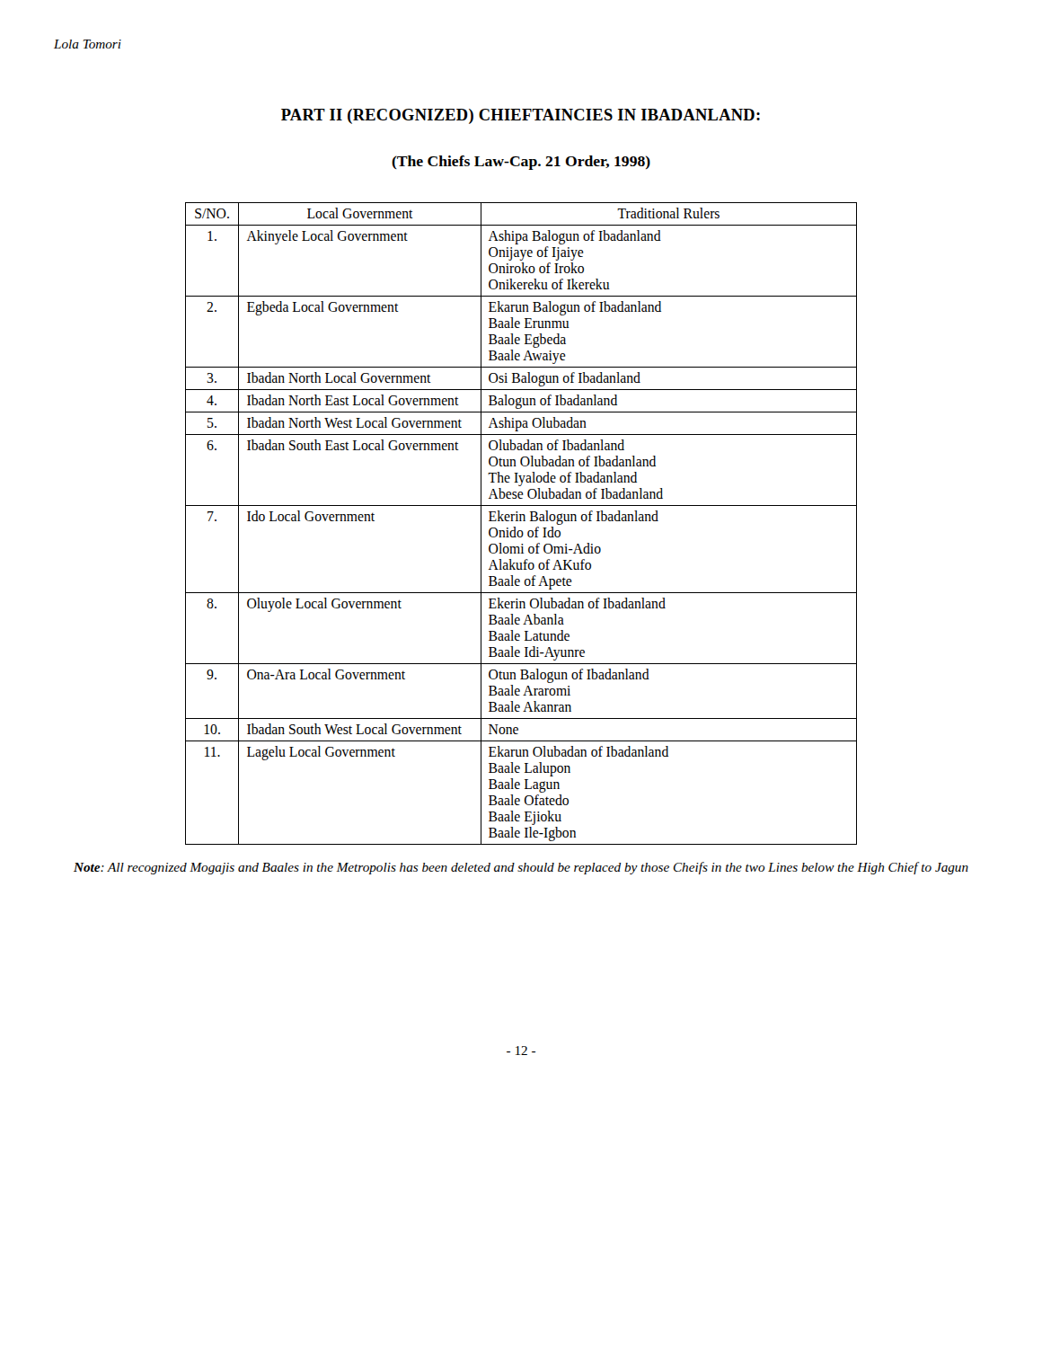Lola Tomori
PART II (RECOGNIZED) CHIEFTAINCIES IN IBADANLAND:
(The Chiefs Law-Cap. 21 Order, 1998)
| S/NO. | Local Government | Traditional Rulers |
| --- | --- | --- |
| 1. | Akinyele Local Government | Ashipa Balogun of Ibadanland Onijaye of Ijaiye Oniroko of Iroko Onikereku of Ikereku |
| 2. | Egbeda Local Government | Ekarun Balogun of Ibadanland Baale Erunmu Baale Egbeda Baale Awaiye |
| 3. | Ibadan North Local Government | Osi Balogun of Ibadanland |
| 4. | Ibadan North East Local Government | Balogun of Ibadanland |
| 5. | Ibadan North West Local Government | Ashipa Olubadan |
| 6. | Ibadan South East Local Government | Olubadan of Ibadanland Otun Olubadan of Ibadanland The Iyalode of Ibadanland Abese Olubadan of Ibadanland |
| 7. | Ido Local Government | Ekerin Balogun of Ibadanland Onido of Ido Olomi of Omi-Adio Alakufo of AKufo Baale of Apete |
| 8. | Oluyole Local Government | Ekerin Olubadan of Ibadanland Baale Abanla Baale Latunde Baale Idi-Ayunre |
| 9. | Ona-Ara Local Government | Otun Balogun of Ibadanland Baale Araromi Baale Akanran |
| 10. | Ibadan South West Local Government | None |
| 11. | Lagelu Local Government | Ekarun Olubadan of Ibadanland Baale Lalupon Baale Lagun Baale Ofatedo Baale Ejioku Baale Ile-Igbon |
Note: All recognized Mogajis and Baales in the Metropolis has been deleted and should be replaced by those Cheifs in the two Lines below the High Chief to Jagun
- 12 -